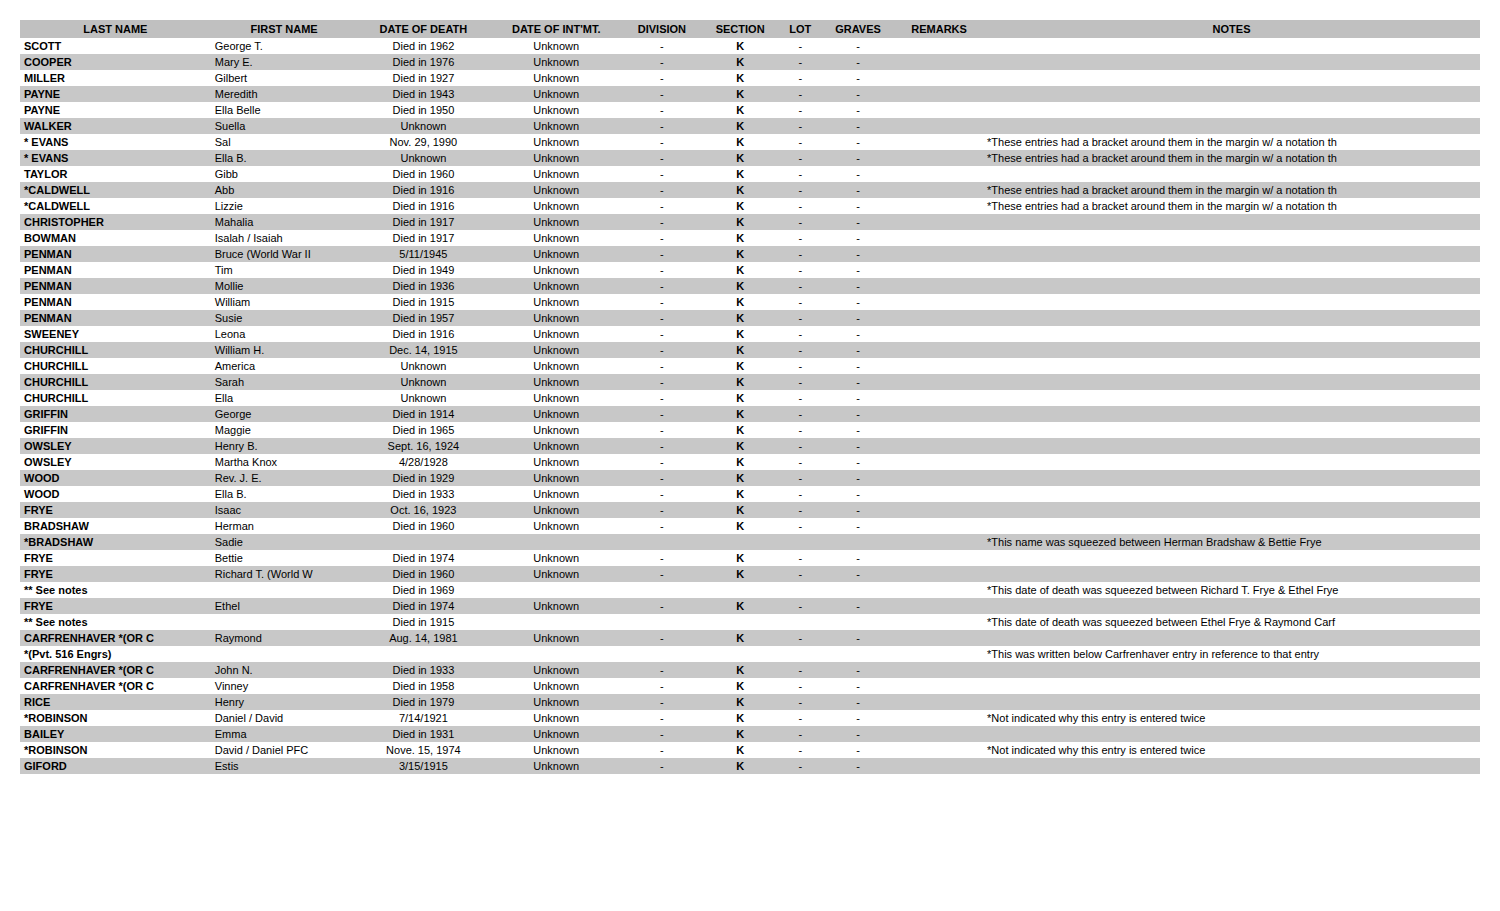| LAST NAME | FIRST NAME | DATE OF DEATH | DATE OF INT'MT. | DIVISION | SECTION | LOT | GRAVES | REMARKS | NOTES |
| --- | --- | --- | --- | --- | --- | --- | --- | --- | --- |
| SCOTT | George T. | Died in 1962 | Unknown | - | K | - | - | | |
| COOPER | Mary E. | Died in 1976 | Unknown | - | K | - | - | | |
| MILLER | Gilbert | Died in 1927 | Unknown | - | K | - | - | | |
| PAYNE | Meredith | Died in 1943 | Unknown | - | K | - | - | | |
| PAYNE | Ella Belle | Died in 1950 | Unknown | - | K | - | - | | |
| WALKER | Suella | Unknown | Unknown | - | K | - | - | | |
| * EVANS | Sal | Nov. 29, 1990 | Unknown | - | K | - | - | | *These entries had a bracket around them in the margin w/ a notation th |
| * EVANS | Ella B. | Unknown | Unknown | - | K | - | - | | *These entries had a bracket around them in the margin w/ a notation th |
| TAYLOR | Gibb | Died in 1960 | Unknown | - | K | - | - | | |
| *CALDWELL | Abb | Died in 1916 | Unknown | - | K | - | - | | *These entries had a bracket around them in the margin w/ a notation th |
| *CALDWELL | Lizzie | Died in 1916 | Unknown | - | K | - | - | | *These entries had a bracket around them in the margin w/ a notation th |
| CHRISTOPHER | Mahalia | Died in 1917 | Unknown | - | K | - | - | | |
| BOWMAN | Isalah / Isaiah | Died in 1917 | Unknown | - | K | - | - | | |
| PENMAN | Bruce (World War II | 5/11/1945 | Unknown | - | K | - | - | | |
| PENMAN | Tim | Died in 1949 | Unknown | - | K | - | - | | |
| PENMAN | Mollie | Died in 1936 | Unknown | - | K | - | - | | |
| PENMAN | William | Died in 1915 | Unknown | - | K | - | - | | |
| PENMAN | Susie | Died in 1957 | Unknown | - | K | - | - | | |
| SWEENEY | Leona | Died in 1916 | Unknown | - | K | - | - | | |
| CHURCHILL | William H. | Dec. 14, 1915 | Unknown | - | K | - | - | | |
| CHURCHILL | America | Unknown | Unknown | - | K | - | - | | |
| CHURCHILL | Sarah | Unknown | Unknown | - | K | - | - | | |
| CHURCHILL | Ella | Unknown | Unknown | - | K | - | - | | |
| GRIFFIN | George | Died in 1914 | Unknown | - | K | - | - | | |
| GRIFFIN | Maggie | Died in 1965 | Unknown | - | K | - | - | | |
| OWSLEY | Henry B. | Sept. 16, 1924 | Unknown | - | K | - | - | | |
| OWSLEY | Martha Knox | 4/28/1928 | Unknown | - | K | - | - | | |
| WOOD | Rev. J. E. | Died in 1929 | Unknown | - | K | - | - | | |
| WOOD | Ella B. | Died in 1933 | Unknown | - | K | - | - | | |
| FRYE | Isaac | Oct. 16, 1923 | Unknown | - | K | - | - | | |
| BRADSHAW | Herman | Died in 1960 | Unknown | - | K | - | - | | |
| *BRADSHAW | Sadie | | | | | | | | *This name was squeezed between Herman Bradshaw & Bettie Frye |
| FRYE | Bettie | Died in 1974 | Unknown | - | K | - | - | | |
| FRYE | Richard T. (World W | Died in 1960 | Unknown | - | K | - | - | | |
| ** See notes | | Died in 1969 | | | | | | | *This date of death was squeezed between Richard T. Frye & Ethel Frye |
| FRYE | Ethel | Died in 1974 | Unknown | - | K | - | - | | |
| ** See notes | | Died in 1915 | | | | | | | *This date of death was squeezed between Ethel Frye & Raymond Carf |
| CARFRENHAVER *(OR C | Raymond | Aug. 14, 1981 | Unknown | - | K | - | - | | |
| *(Pvt. 516 Engrs) | | | | | | | | | *This was written below Carfrenhaver entry in reference to that entry |
| CARFRENHAVER *(OR C | John N. | Died in 1933 | Unknown | - | K | - | - | | |
| CARFRENHAVER *(OR C | Vinney | Died in 1958 | Unknown | - | K | - | - | | |
| RICE | Henry | Died in 1979 | Unknown | - | K | - | - | | |
| *ROBINSON | Daniel / David | 7/14/1921 | Unknown | - | K | - | - | | *Not indicated why this entry is entered twice |
| BAILEY | Emma | Died in 1931 | Unknown | - | K | - | - | | |
| *ROBINSON | David / Daniel PFC | Nove. 15, 1974 | Unknown | - | K | - | - | | *Not indicated why this entry is entered twice |
| GIFORD | Estis | 3/15/1915 | Unknown | - | K | - | - | | |